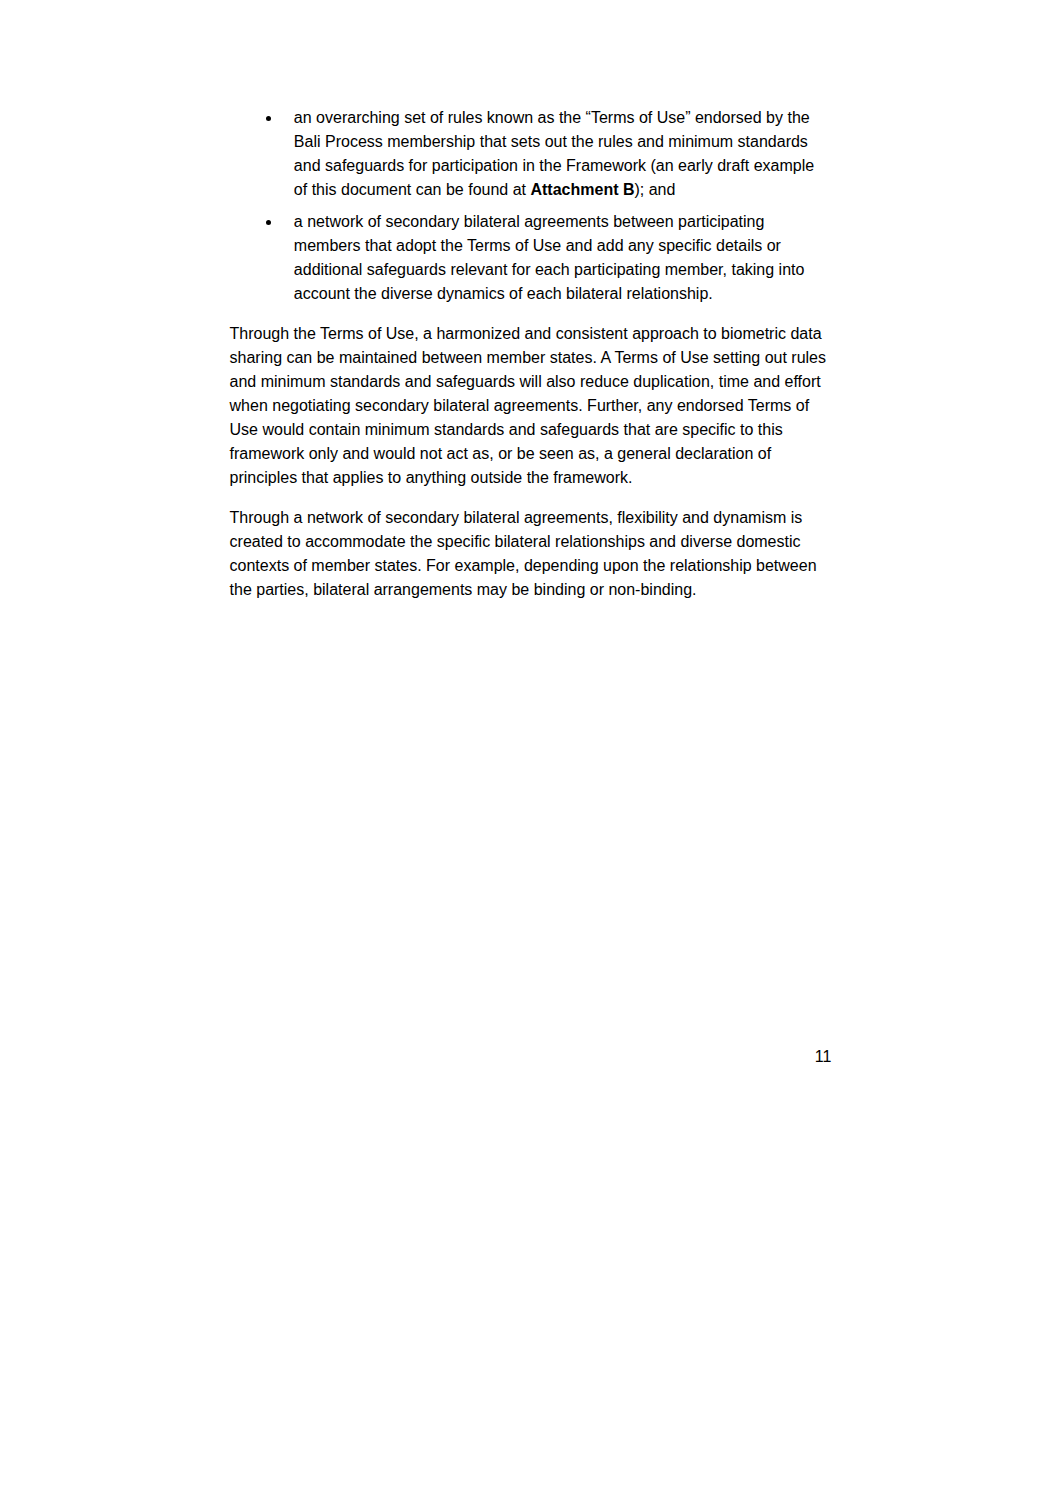an overarching set of rules known as the “Terms of Use” endorsed by the Bali Process membership that sets out the rules and minimum standards and safeguards for participation in the Framework (an early draft example of this document can be found at Attachment B); and
a network of secondary bilateral agreements between participating members that adopt the Terms of Use and add any specific details or additional safeguards relevant for each participating member, taking into account the diverse dynamics of each bilateral relationship.
Through the Terms of Use, a harmonized and consistent approach to biometric data sharing can be maintained between member states. A Terms of Use setting out rules and minimum standards and safeguards will also reduce duplication, time and effort when negotiating secondary bilateral agreements. Further, any endorsed Terms of Use would contain minimum standards and safeguards that are specific to this framework only and would not act as, or be seen as, a general declaration of principles that applies to anything outside the framework.
Through a network of secondary bilateral agreements, flexibility and dynamism is created to accommodate the specific bilateral relationships and diverse domestic contexts of member states. For example, depending upon the relationship between the parties, bilateral arrangements may be binding or non-binding.
11